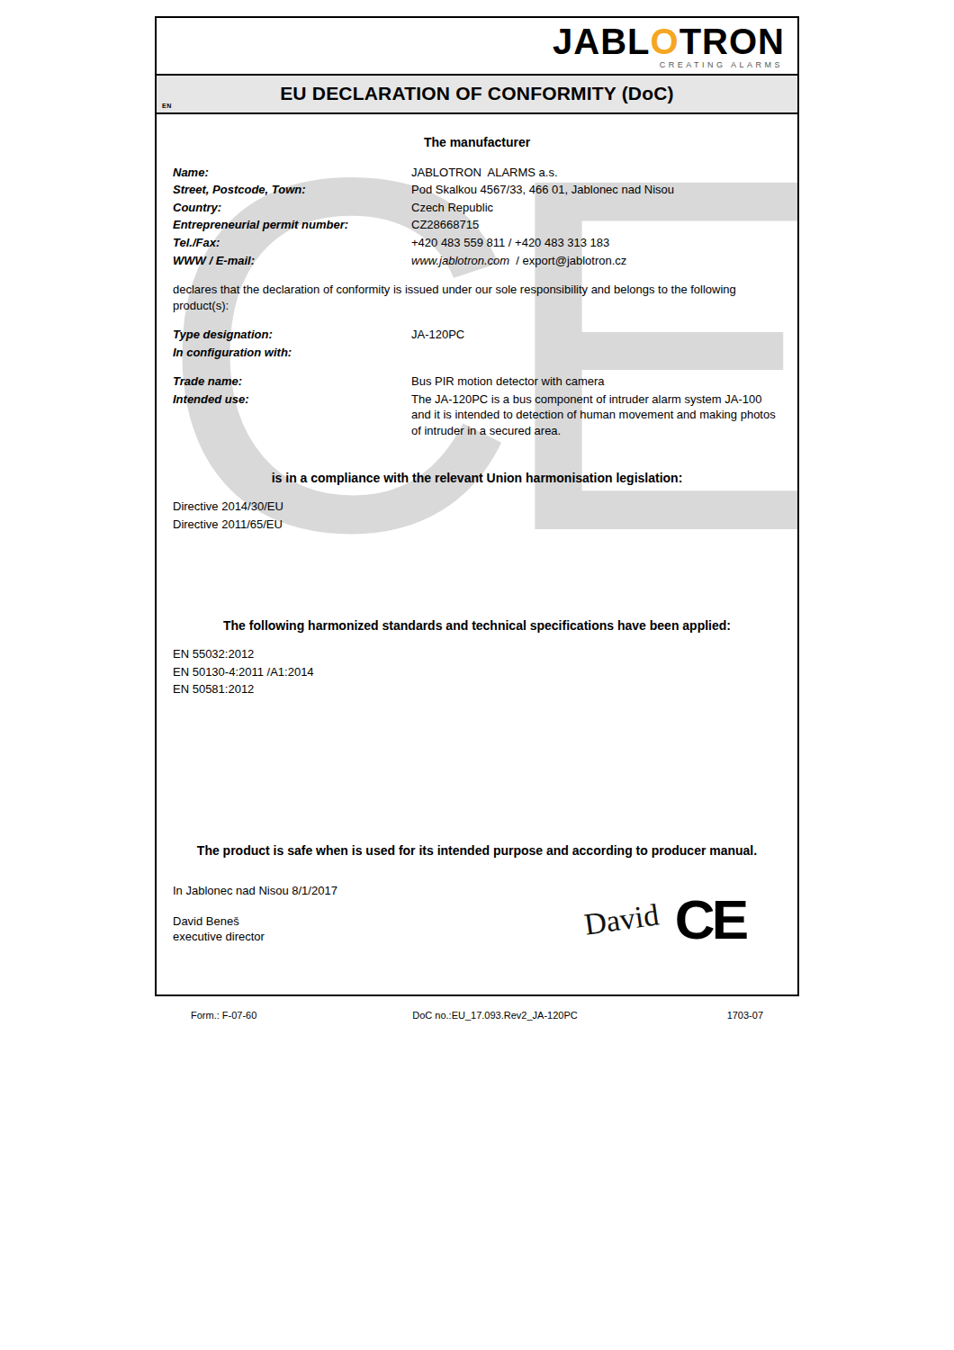CE
JABLOTRON
CREATING ALARMS
EN
EU DECLARATION OF CONFORMITY (DoC)
The manufacturer
| Name: | JABLOTRON ALARMS a.s. |
| Street, Postcode, Town: | Pod Skalkou 4567/33, 466 01, Jablonec nad Nisou |
| Country: | Czech Republic |
| Entrepreneurial permit number: | CZ28668715 |
| Tel./Fax: | +420 483 559 811 / +420 483 313 183 |
| WWW / E-mail: | www.jablotron.com / export@jablotron.cz |
declares that the declaration of conformity is issued under our sole responsibility and belongs to the following product(s):
| Type designation: | JA-120PC |
| In configuration with: | |
| Trade name: | Bus PIR motion detector with camera |
| Intended use: | The JA-120PC is a bus component of intruder alarm system JA-100 and it is intended to detection of human movement and making photos of intruder in a secured area. |
is in a compliance with the relevant Union harmonisation legislation:
Directive 2014/30/EU
Directive 2011/65/EU
The following harmonized standards and technical specifications have been applied:
EN 55032:2012
EN 50130-4:2011 /A1:2014
EN 50581:2012
The product is safe when is used for its intended purpose and according to producer manual.
In Jablonec nad Nisou 8/1/2017
David Beneš
executive director
David
CE
Form.: F-07-60
DoC no.:EU_17.093.Rev2_JA-120PC
1703-07